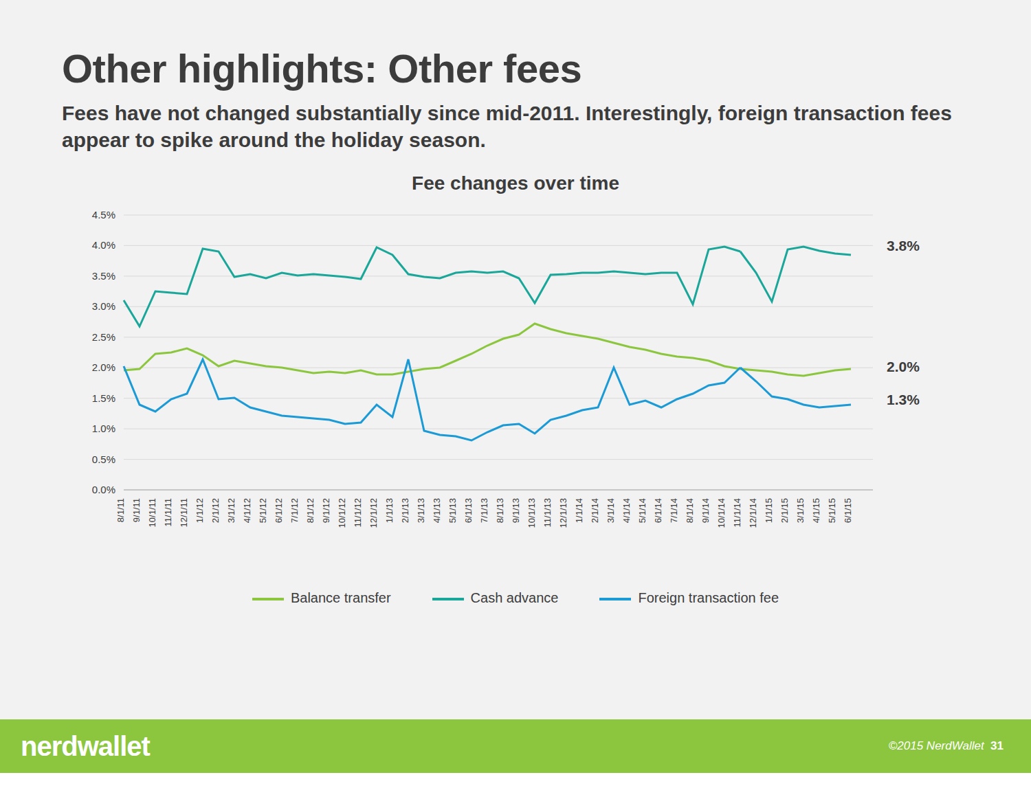Other highlights: Other fees
Fees have not changed substantially since mid-2011. Interestingly, foreign transaction fees appear to spike around the holiday season.
Fee changes over time
4.5% 4.0% 3.5% 3.0% 2.5% 2.0% 1.5% 1.0% 0.5% 0.0% 3.8% 2.0% 1.3% 8/1/11 9/1/11 10/1/11 11/1/11 12/1/11 1/1/12 2/1/12 3/1/12 4/1/12 5/1/12 6/1/12 7/1/12 8/1/12 9/1/12 10/1/12 11/1/12 12/1/12 1/1/13 2/1/13 3/1/13 4/1/13 5/1/13 6/1/13 7/1/13 8/1/13 9/1/13 10/1/13 11/1/13 12/1/13 1/1/14 2/1/14 3/1/14 4/1/14 5/1/14 6/1/14 7/1/14 8/1/14 9/1/14 10/1/14 11/1/14 12/1/14 1/1/15 2/1/15 3/1/15 4/1/15 5/1/15 6/1/15
Balance transfer
Cash advance
Foreign transaction fee
Sources: Internal NerdWallet data. Statistics are weighted by sign up rates
nerdwallet
©2015 NerdWallet 31